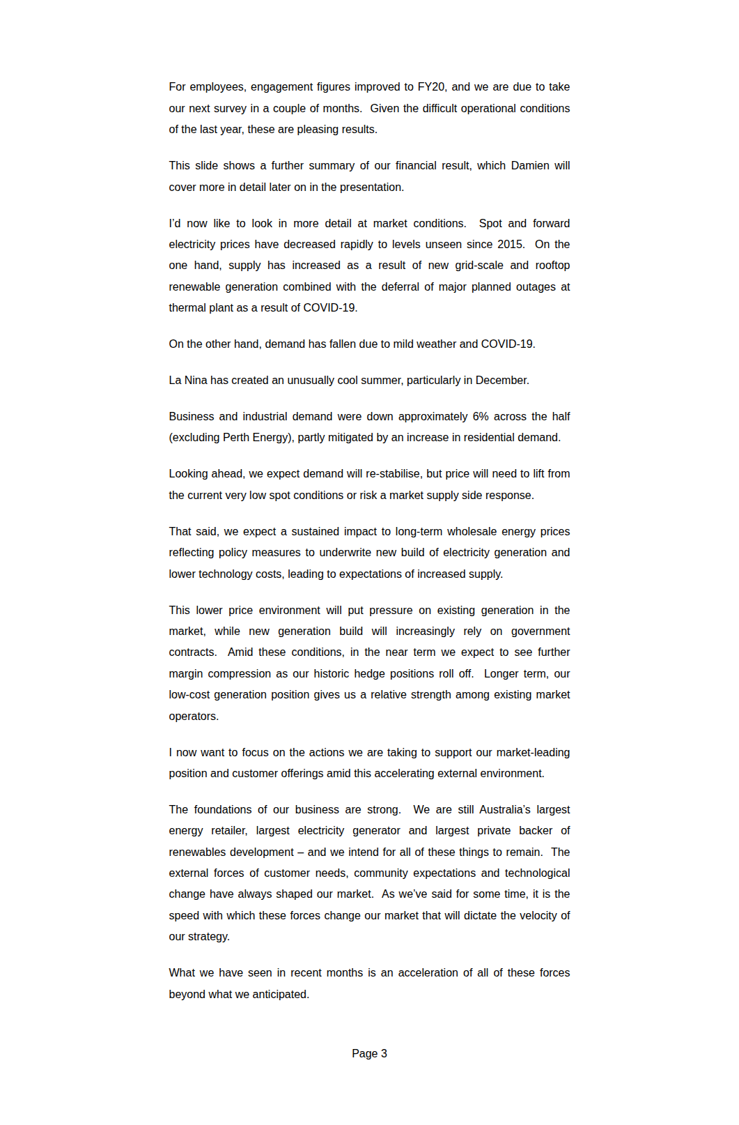For employees, engagement figures improved to FY20, and we are due to take our next survey in a couple of months. Given the difficult operational conditions of the last year, these are pleasing results.
This slide shows a further summary of our financial result, which Damien will cover more in detail later on in the presentation.
I’d now like to look in more detail at market conditions. Spot and forward electricity prices have decreased rapidly to levels unseen since 2015. On the one hand, supply has increased as a result of new grid-scale and rooftop renewable generation combined with the deferral of major planned outages at thermal plant as a result of COVID-19.
On the other hand, demand has fallen due to mild weather and COVID-19.
La Nina has created an unusually cool summer, particularly in December.
Business and industrial demand were down approximately 6% across the half (excluding Perth Energy), partly mitigated by an increase in residential demand.
Looking ahead, we expect demand will re-stabilise, but price will need to lift from the current very low spot conditions or risk a market supply side response.
That said, we expect a sustained impact to long-term wholesale energy prices reflecting policy measures to underwrite new build of electricity generation and lower technology costs, leading to expectations of increased supply.
This lower price environment will put pressure on existing generation in the market, while new generation build will increasingly rely on government contracts. Amid these conditions, in the near term we expect to see further margin compression as our historic hedge positions roll off. Longer term, our low-cost generation position gives us a relative strength among existing market operators.
I now want to focus on the actions we are taking to support our market-leading position and customer offerings amid this accelerating external environment.
The foundations of our business are strong. We are still Australia’s largest energy retailer, largest electricity generator and largest private backer of renewables development – and we intend for all of these things to remain. The external forces of customer needs, community expectations and technological change have always shaped our market. As we’ve said for some time, it is the speed with which these forces change our market that will dictate the velocity of our strategy.
What we have seen in recent months is an acceleration of all of these forces beyond what we anticipated.
Page 3